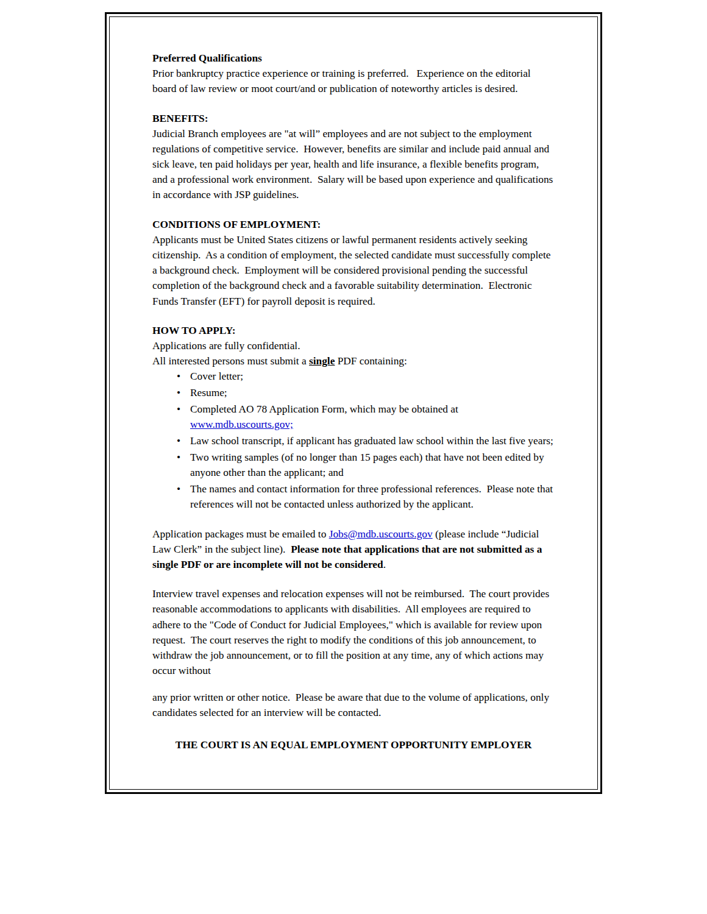Preferred Qualifications
Prior bankruptcy practice experience or training is preferred. Experience on the editorial board of law review or moot court/and or publication of noteworthy articles is desired.
BENEFITS:
Judicial Branch employees are "at will” employees and are not subject to the employment regulations of competitive service. However, benefits are similar and include paid annual and sick leave, ten paid holidays per year, health and life insurance, a flexible benefits program, and a professional work environment. Salary will be based upon experience and qualifications in accordance with JSP guidelines.
CONDITIONS OF EMPLOYMENT:
Applicants must be United States citizens or lawful permanent residents actively seeking citizenship. As a condition of employment, the selected candidate must successfully complete a background check. Employment will be considered provisional pending the successful completion of the background check and a favorable suitability determination. Electronic Funds Transfer (EFT) for payroll deposit is required.
HOW TO APPLY:
Applications are fully confidential.
All interested persons must submit a single PDF containing:
Cover letter;
Resume;
Completed AO 78 Application Form, which may be obtained at www.mdb.uscourts.gov;
Law school transcript, if applicant has graduated law school within the last five years;
Two writing samples (of no longer than 15 pages each) that have not been edited by anyone other than the applicant; and
The names and contact information for three professional references. Please note that references will not be contacted unless authorized by the applicant.
Application packages must be emailed to Jobs@mdb.uscourts.gov (please include “Judicial Law Clerk” in the subject line). Please note that applications that are not submitted as a single PDF or are incomplete will not be considered.
Interview travel expenses and relocation expenses will not be reimbursed. The court provides reasonable accommodations to applicants with disabilities. All employees are required to adhere to the "Code of Conduct for Judicial Employees," which is available for review upon request. The court reserves the right to modify the conditions of this job announcement, to withdraw the job announcement, or to fill the position at any time, any of which actions may occur without
any prior written or other notice. Please be aware that due to the volume of applications, only candidates selected for an interview will be contacted.
THE COURT IS AN EQUAL EMPLOYMENT OPPORTUNITY EMPLOYER